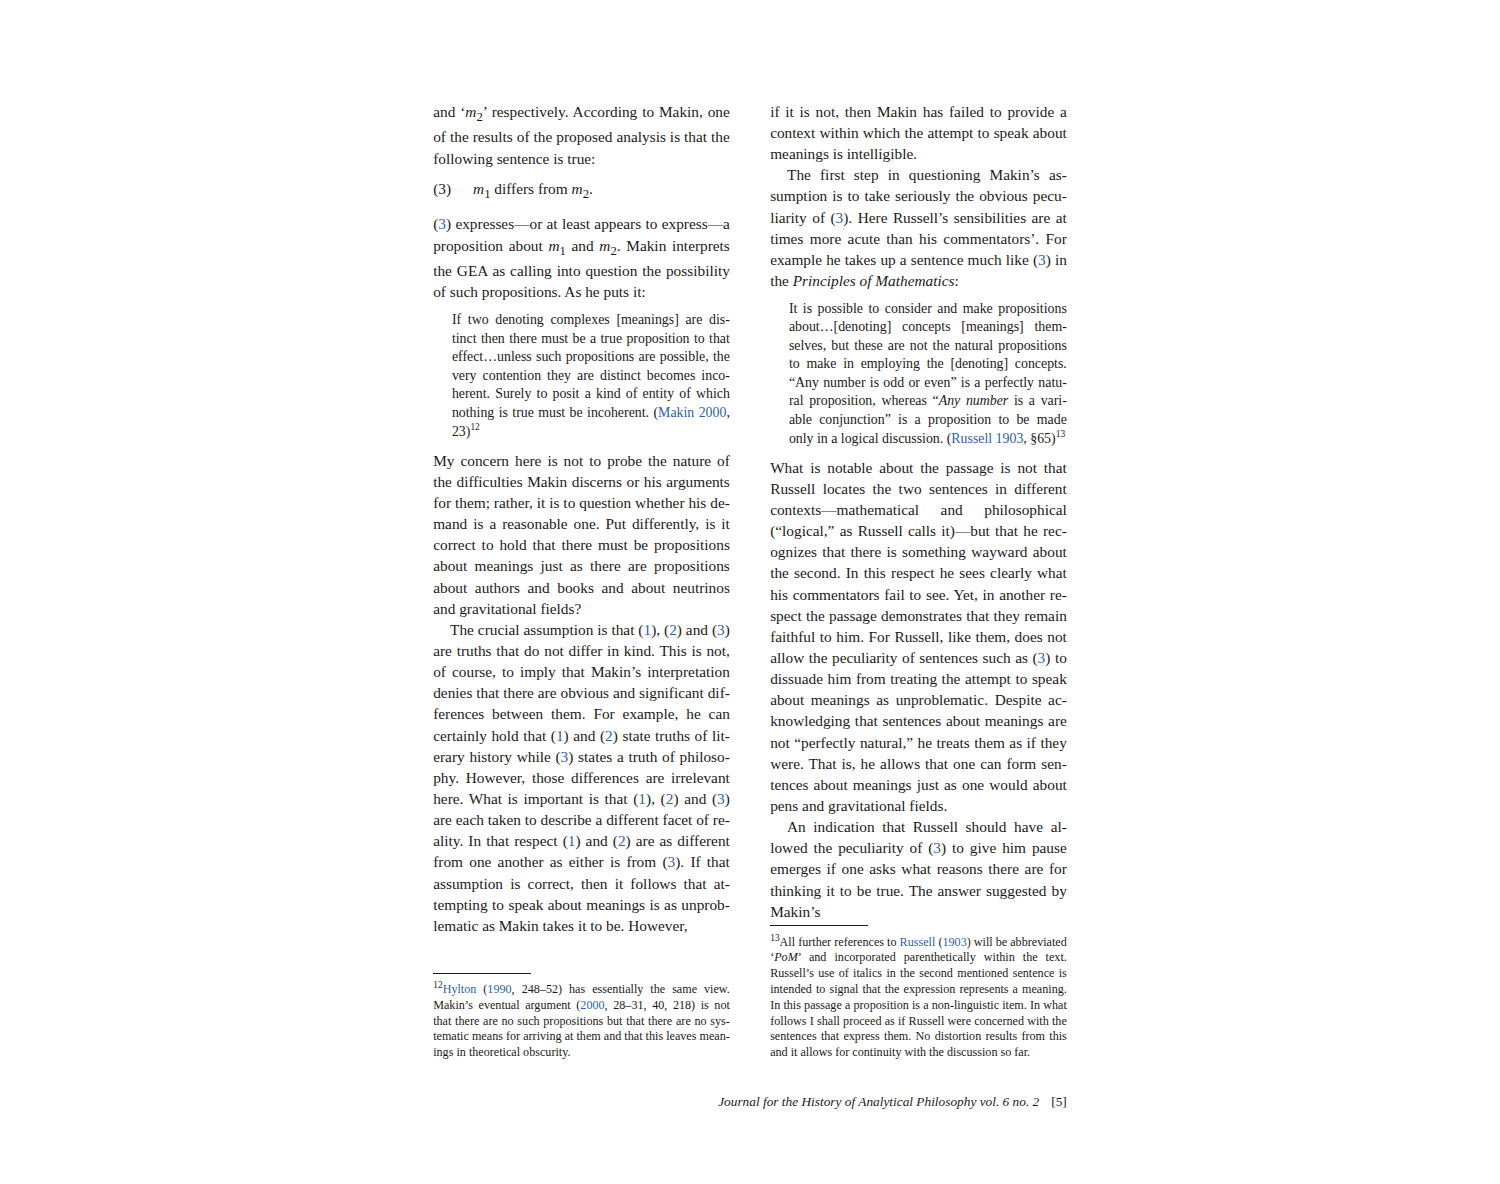and ‘m2’ respectively. According to Makin, one of the results of the proposed analysis is that the following sentence is true:
(3) m1 differs from m2.
(3) expresses—or at least appears to express—a proposition about m1 and m2. Makin interprets the GEA as calling into question the possibility of such propositions. As he puts it:
If two denoting complexes [meanings] are distinct then there must be a true proposition to that effect…unless such propositions are possible, the very contention they are distinct becomes incoherent. Surely to posit a kind of entity of which nothing is true must be incoherent. (Makin 2000, 23)12
My concern here is not to probe the nature of the difficulties Makin discerns or his arguments for them; rather, it is to question whether his demand is a reasonable one. Put differently, is it correct to hold that there must be propositions about meanings just as there are propositions about authors and books and about neutrinos and gravitational fields?
The crucial assumption is that (1), (2) and (3) are truths that do not differ in kind. This is not, of course, to imply that Makin’s interpretation denies that there are obvious and significant differences between them. For example, he can certainly hold that (1) and (2) state truths of literary history while (3) states a truth of philosophy. However, those differences are irrelevant here. What is important is that (1), (2) and (3) are each taken to describe a different facet of reality. In that respect (1) and (2) are as different from one another as either is from (3). If that assumption is correct, then it follows that attempting to speak about meanings is as unproblematic as Makin takes it to be. However,
12 Hylton (1990, 248–52) has essentially the same view. Makin’s eventual argument (2000, 28–31, 40, 218) is not that there are no such propositions but that there are no systematic means for arriving at them and that this leaves meanings in theoretical obscurity.
if it is not, then Makin has failed to provide a context within which the attempt to speak about meanings is intelligible.
The first step in questioning Makin’s assumption is to take seriously the obvious peculiarity of (3). Here Russell’s sensibilities are at times more acute than his commentators’. For example he takes up a sentence much like (3) in the Principles of Mathematics:
It is possible to consider and make propositions about…[denoting] concepts [meanings] themselves, but these are not the natural propositions to make in employing the [denoting] concepts. “Any number is odd or even” is a perfectly natural proposition, whereas “Any number is a variable conjunction” is a proposition to be made only in a logical discussion. (Russell 1903, §65)13
What is notable about the passage is not that Russell locates the two sentences in different contexts—mathematical and philosophical (“logical,” as Russell calls it)—but that he recognizes that there is something wayward about the second. In this respect he sees clearly what his commentators fail to see. Yet, in another respect the passage demonstrates that they remain faithful to him. For Russell, like them, does not allow the peculiarity of sentences such as (3) to dissuade him from treating the attempt to speak about meanings as unproblematic. Despite acknowledging that sentences about meanings are not “perfectly natural,” he treats them as if they were. That is, he allows that one can form sentences about meanings just as one would about pens and gravitational fields.
An indication that Russell should have allowed the peculiarity of (3) to give him pause emerges if one asks what reasons there are for thinking it to be true. The answer suggested by Makin’s
13 All further references to Russell (1903) will be abbreviated ‘PoM’ and incorporated parenthetically within the text. Russell’s use of italics in the second mentioned sentence is intended to signal that the expression represents a meaning. In this passage a proposition is a non-linguistic item. In what follows I shall proceed as if Russell were concerned with the sentences that express them. No distortion results from this and it allows for continuity with the discussion so far.
Journal for the History of Analytical Philosophy vol. 6 no. 2[5]